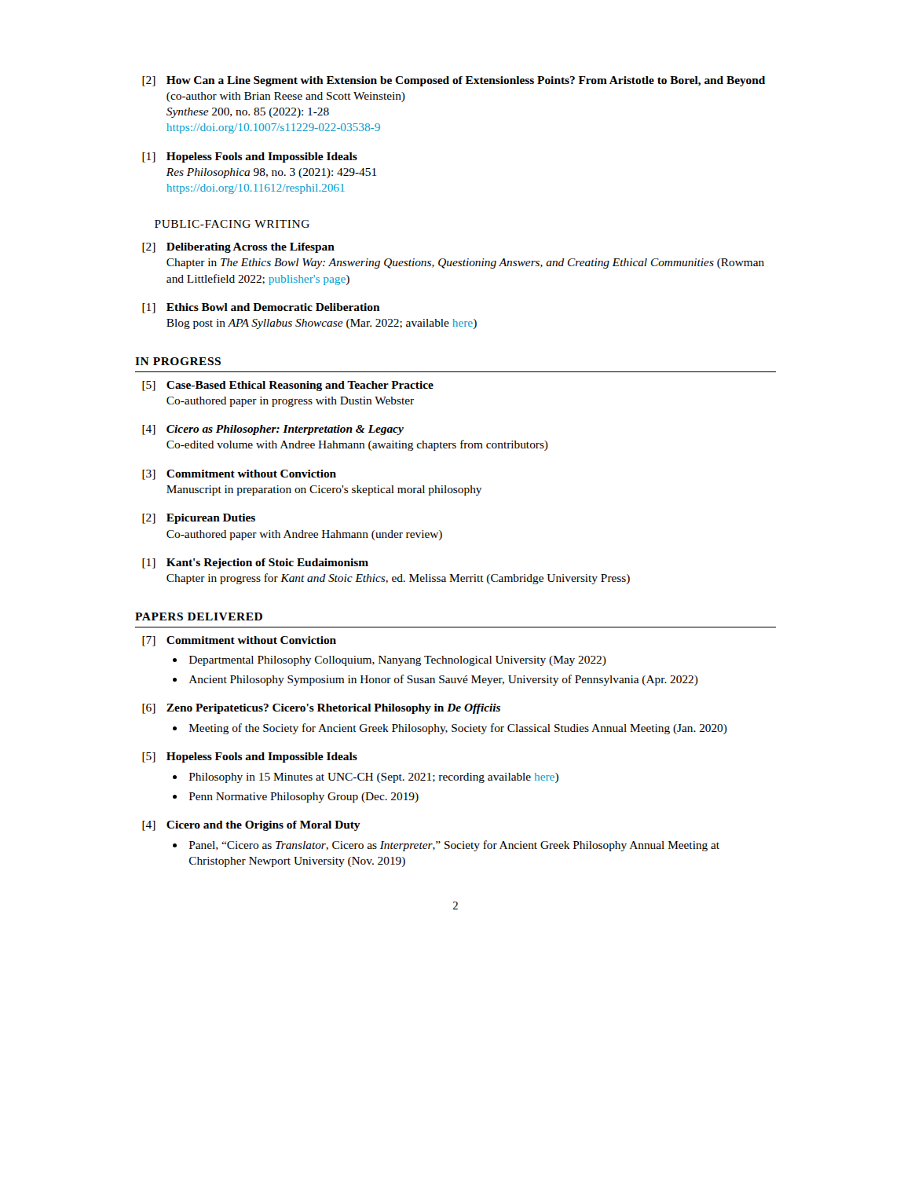[2] How Can a Line Segment with Extension be Composed of Extensionless Points? From Aristotle to Borel, and Beyond (co-author with Brian Reese and Scott Weinstein) Synthese 200, no. 85 (2022): 1-28 https://doi.org/10.1007/s11229-022-03538-9
[1] Hopeless Fools and Impossible Ideals Res Philosophica 98, no. 3 (2021): 429-451 https://doi.org/10.11612/resphil.2061
Public-Facing Writing
[2] Deliberating Across the Lifespan Chapter in The Ethics Bowl Way: Answering Questions, Questioning Answers, and Creating Ethical Communities (Rowman and Littlefield 2022; publisher's page)
[1] Ethics Bowl and Democratic Deliberation Blog post in APA Syllabus Showcase (Mar. 2022; available here)
In Progress
[5] Case-Based Ethical Reasoning and Teacher Practice Co-authored paper in progress with Dustin Webster
[4] Cicero as Philosopher: Interpretation & Legacy Co-edited volume with Andree Hahmann (awaiting chapters from contributors)
[3] Commitment without Conviction Manuscript in preparation on Cicero's skeptical moral philosophy
[2] Epicurean Duties Co-authored paper with Andree Hahmann (under review)
[1] Kant's Rejection of Stoic Eudaimonism Chapter in progress for Kant and Stoic Ethics, ed. Melissa Merritt (Cambridge University Press)
Papers Delivered
[7] Commitment without Conviction
Departmental Philosophy Colloquium, Nanyang Technological University (May 2022)
Ancient Philosophy Symposium in Honor of Susan Sauvé Meyer, University of Pennsylvania (Apr. 2022)
[6] Zeno Peripateticus? Cicero's Rhetorical Philosophy in De Officiis
Meeting of the Society for Ancient Greek Philosophy, Society for Classical Studies Annual Meeting (Jan. 2020)
[5] Hopeless Fools and Impossible Ideals
Philosophy in 15 Minutes at UNC-CH (Sept. 2021; recording available here)
Penn Normative Philosophy Group (Dec. 2019)
[4] Cicero and the Origins of Moral Duty
Panel, “Cicero as Translator, Cicero as Interpreter,” Society for Ancient Greek Philosophy Annual Meeting at Christopher Newport University (Nov. 2019)
2